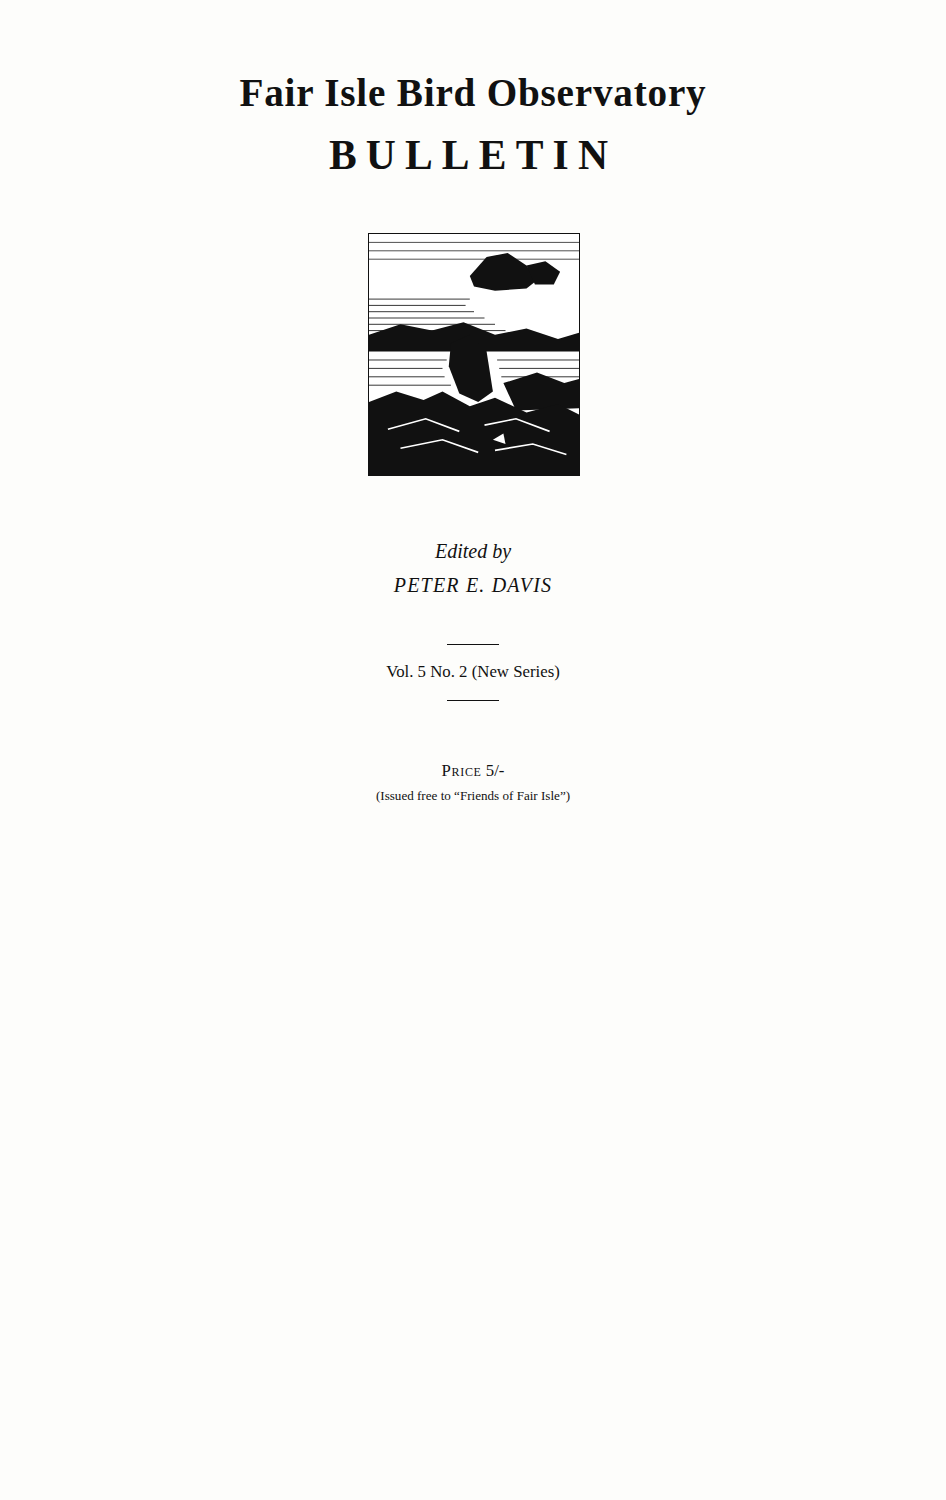Fair Isle Bird Observatory
BULLETIN
Edited by
PETER E. DAVIS
Vol. 5 No. 2 (New Series)
Price 5/- (Issued free to “Friends of Fair Isle”)